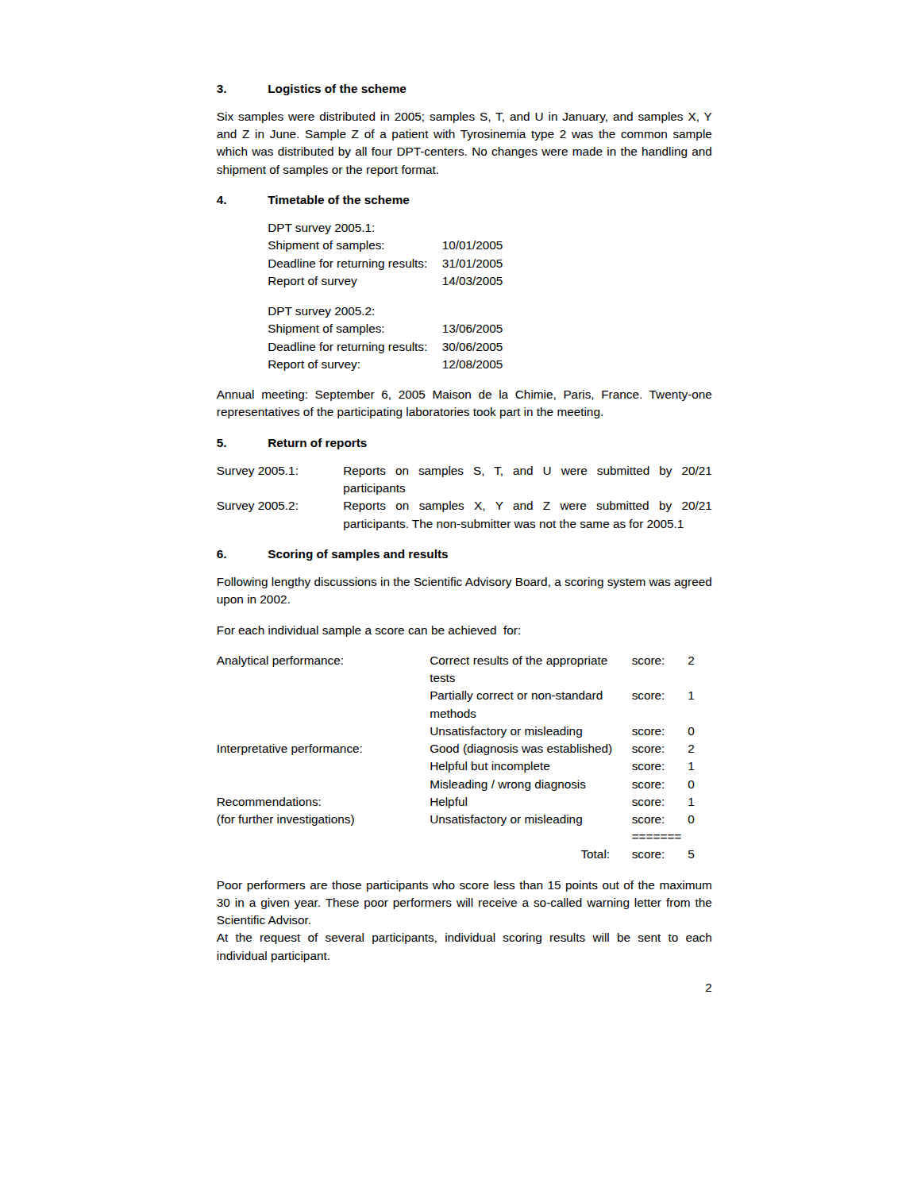3. Logistics of the scheme
Six samples were distributed in 2005; samples S, T, and U in January, and samples X, Y and Z in June. Sample Z of a patient with Tyrosinemia type 2 was the common sample which was distributed by all four DPT-centers. No changes were made in the handling and shipment of samples or the report format.
4. Timetable of the scheme
| DPT survey 2005.1: |
| Shipment of samples: | 10/01/2005 |
| Deadline for returning results: | 31/01/2005 |
| Report of survey | 14/03/2005 |
| DPT survey 2005.2: |
| Shipment of samples: | 13/06/2005 |
| Deadline for returning results: | 30/06/2005 |
| Report of survey: | 12/08/2005 |
Annual meeting: September 6, 2005 Maison de la Chimie, Paris, France. Twenty-one representatives of the participating laboratories took part in the meeting.
5. Return of reports
| Survey 2005.1: | Reports on samples S, T, and U were submitted by 20/21 participants |
| Survey 2005.2: | Reports on samples X, Y and Z were submitted by 20/21 participants. The non-submitter was not the same as for 2005.1 |
6. Scoring of samples and results
Following lengthy discussions in the Scientific Advisory Board, a scoring system was agreed upon in 2002.
For each individual sample a score can be achieved for:
| Analytical performance: | Correct results of the appropriate tests | score: | 2 |
| | Partially correct or non-standard methods | score: | 1 |
| | Unsatisfactory or misleading | score: | 0 |
| Interpretative performance: | Good (diagnosis was established) | score: | 2 |
| | Helpful but incomplete | score: | 1 |
| | Misleading / wrong diagnosis | score: | 0 |
| Recommendations: | Helpful | score: | 1 |
| (for further investigations) | Unsatisfactory or misleading | score: | 0 |
| | | ======= |
| | Total: | score: | 5 |
Poor performers are those participants who score less than 15 points out of the maximum 30 in a given year. These poor performers will receive a so-called warning letter from the Scientific Advisor.
At the request of several participants, individual scoring results will be sent to each individual participant.
2